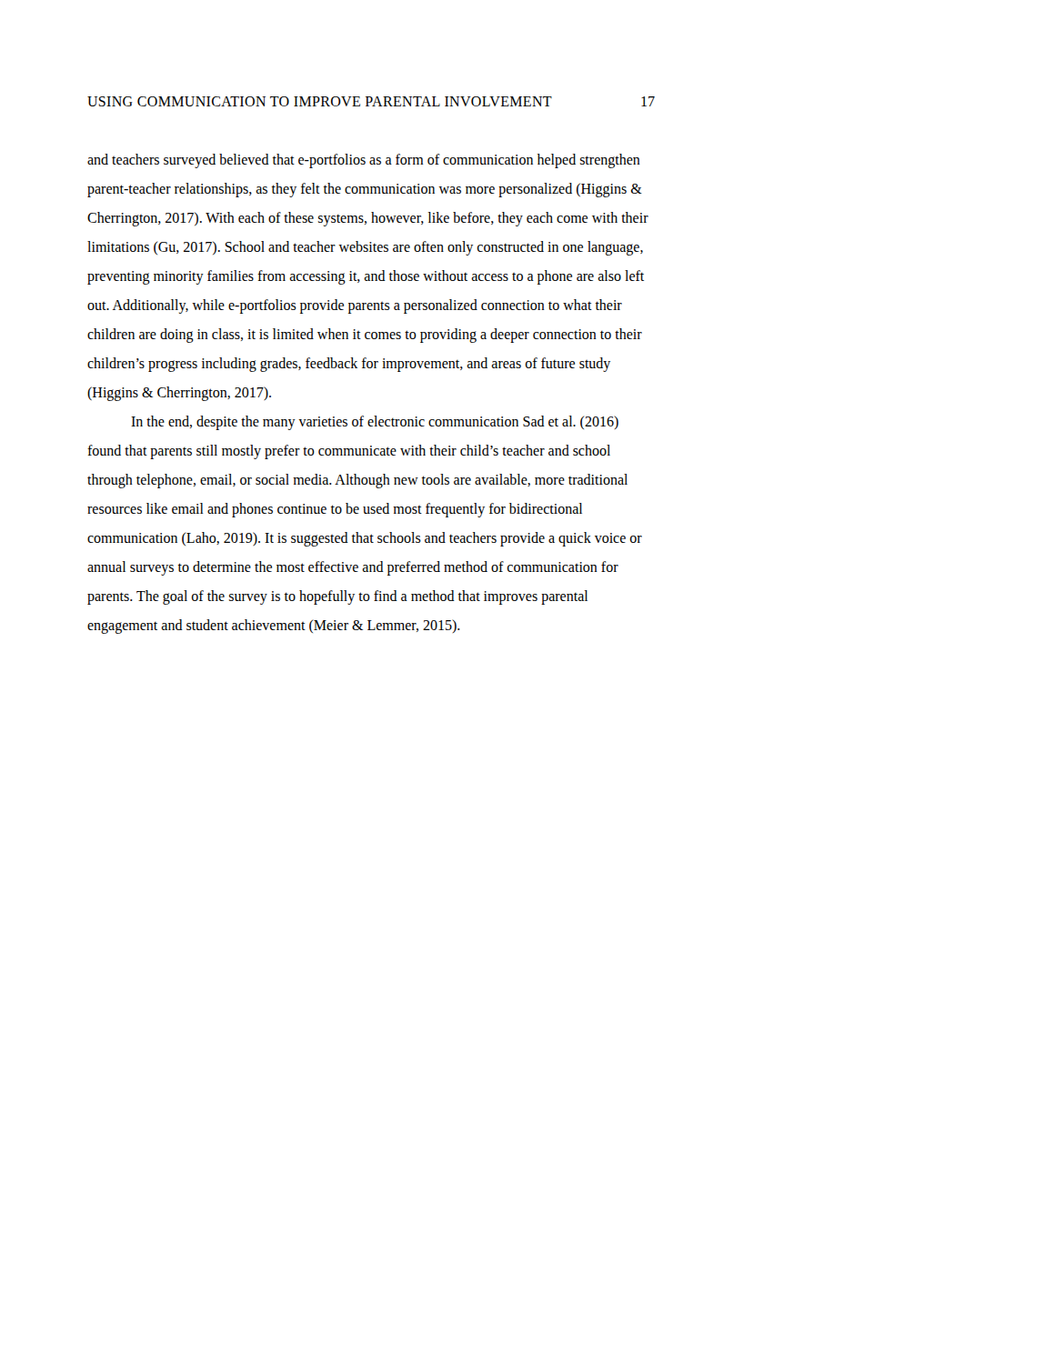Using Communication to Improve Parental Involvement 17
and teachers surveyed believed that e-portfolios as a form of communication helped strengthen parent-teacher relationships, as they felt the communication was more personalized (Higgins & Cherrington, 2017). With each of these systems, however, like before, they each come with their limitations (Gu, 2017). School and teacher websites are often only constructed in one language, preventing minority families from accessing it, and those without access to a phone are also left out. Additionally, while e-portfolios provide parents a personalized connection to what their children are doing in class, it is limited when it comes to providing a deeper connection to their children’s progress including grades, feedback for improvement, and areas of future study (Higgins & Cherrington, 2017).
In the end, despite the many varieties of electronic communication Sad et al. (2016) found that parents still mostly prefer to communicate with their child’s teacher and school through telephone, email, or social media. Although new tools are available, more traditional resources like email and phones continue to be used most frequently for bidirectional communication (Laho, 2019). It is suggested that schools and teachers provide a quick voice or annual surveys to determine the most effective and preferred method of communication for parents. The goal of the survey is to hopefully to find a method that improves parental engagement and student achievement (Meier & Lemmer, 2015).